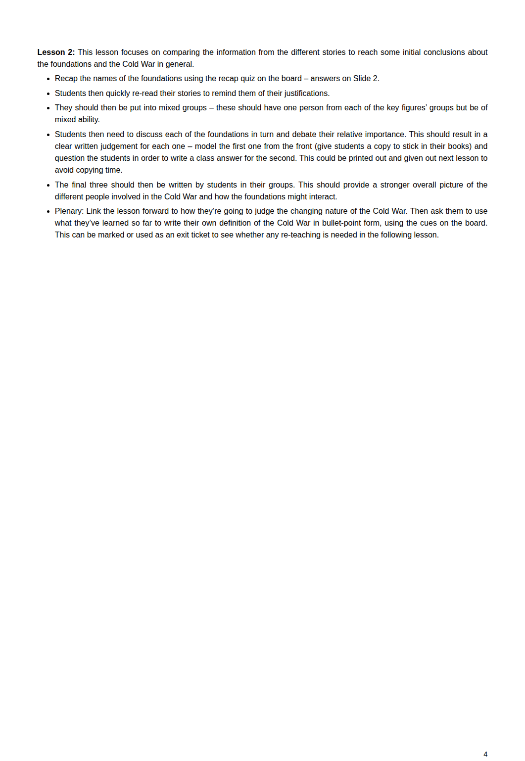Lesson 2: This lesson focuses on comparing the information from the different stories to reach some initial conclusions about the foundations and the Cold War in general.
Recap the names of the foundations using the recap quiz on the board – answers on Slide 2.
Students then quickly re-read their stories to remind them of their justifications.
They should then be put into mixed groups – these should have one person from each of the key figures’ groups but be of mixed ability.
Students then need to discuss each of the foundations in turn and debate their relative importance. This should result in a clear written judgement for each one – model the first one from the front (give students a copy to stick in their books) and question the students in order to write a class answer for the second. This could be printed out and given out next lesson to avoid copying time.
The final three should then be written by students in their groups. This should provide a stronger overall picture of the different people involved in the Cold War and how the foundations might interact.
Plenary: Link the lesson forward to how they’re going to judge the changing nature of the Cold War. Then ask them to use what they’ve learned so far to write their own definition of the Cold War in bullet-point form, using the cues on the board. This can be marked or used as an exit ticket to see whether any re-teaching is needed in the following lesson.
4